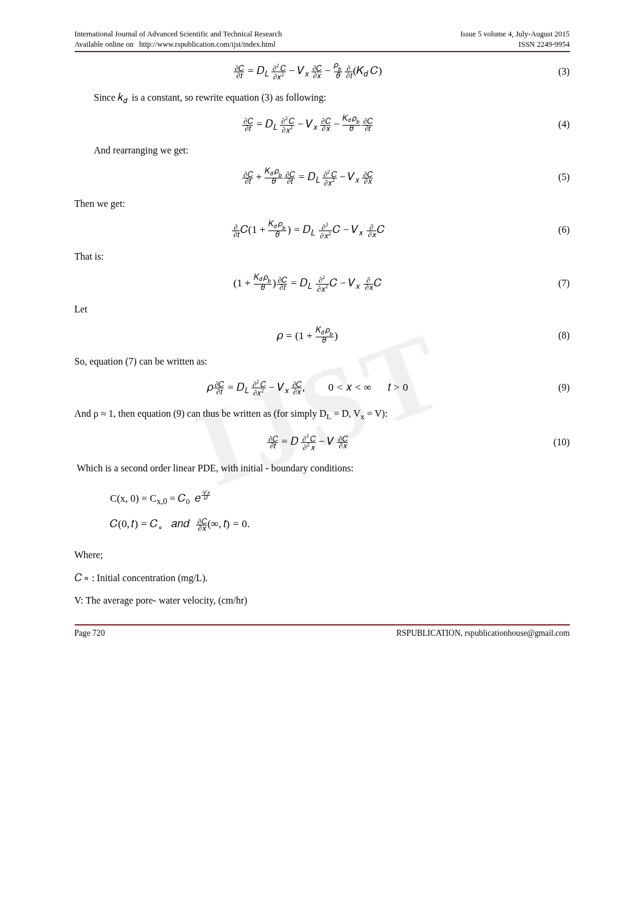International Journal of Advanced Scientific and Technical Research
Issue 5 volume 4, July-August 2015
Available online on http://www.rspublication.com/ijst/index.html
ISSN 2249-9954
∂C∂t = DL ∂2C∂x2 − Vx ∂C∂x − ρbθ ∂∂t (KdC)
(3)
Since kd is a constant, so rewrite equation (3) as following:
∂C∂t = DL ∂2C∂x2 − Vx ∂C∂x − Kdρbθ ∂C∂t
(4)
And rearranging we get:
∂C∂t + Kdρbθ ∂C∂t = DL ∂2C∂x2 − Vx ∂C∂x
(5)
Then we get:
∂∂t C (1+ Kdρbθ ) = DL ∂2∂x2 C − Vx ∂∂x C
(6)
That is:
(1+ Kdρbθ ) ∂C∂t = DL ∂2∂x2 C − Vx ∂∂x C
(7)
Let
ρ = (1+ Kdρbθ )
(8)
So, equation (7) can be written as:
ρ ∂C∂t = DL ∂2C∂x2 − Vx ∂C∂x , 0<x<∞ t>0
(9)
And ρ ≈ 1, then equation (9) can thus be written as (for simply DL = D, Vx = V):
∂C∂t = D ∂2C∂2x − V ∂C∂x
(10)
Which is a second order linear PDE, with initial - boundary conditions:
C(x, 0) = Cx,0 = C0 e-VxD
C(0,t) = C∘ and ∂C∂x (∞,t) =0.
Where;
C∘: Initial concentration (mg/L).
V: The average pore- water velocity, (cm/hr)
Page 720
RSPUBLICATION, rspublicationhouse@gmail.com